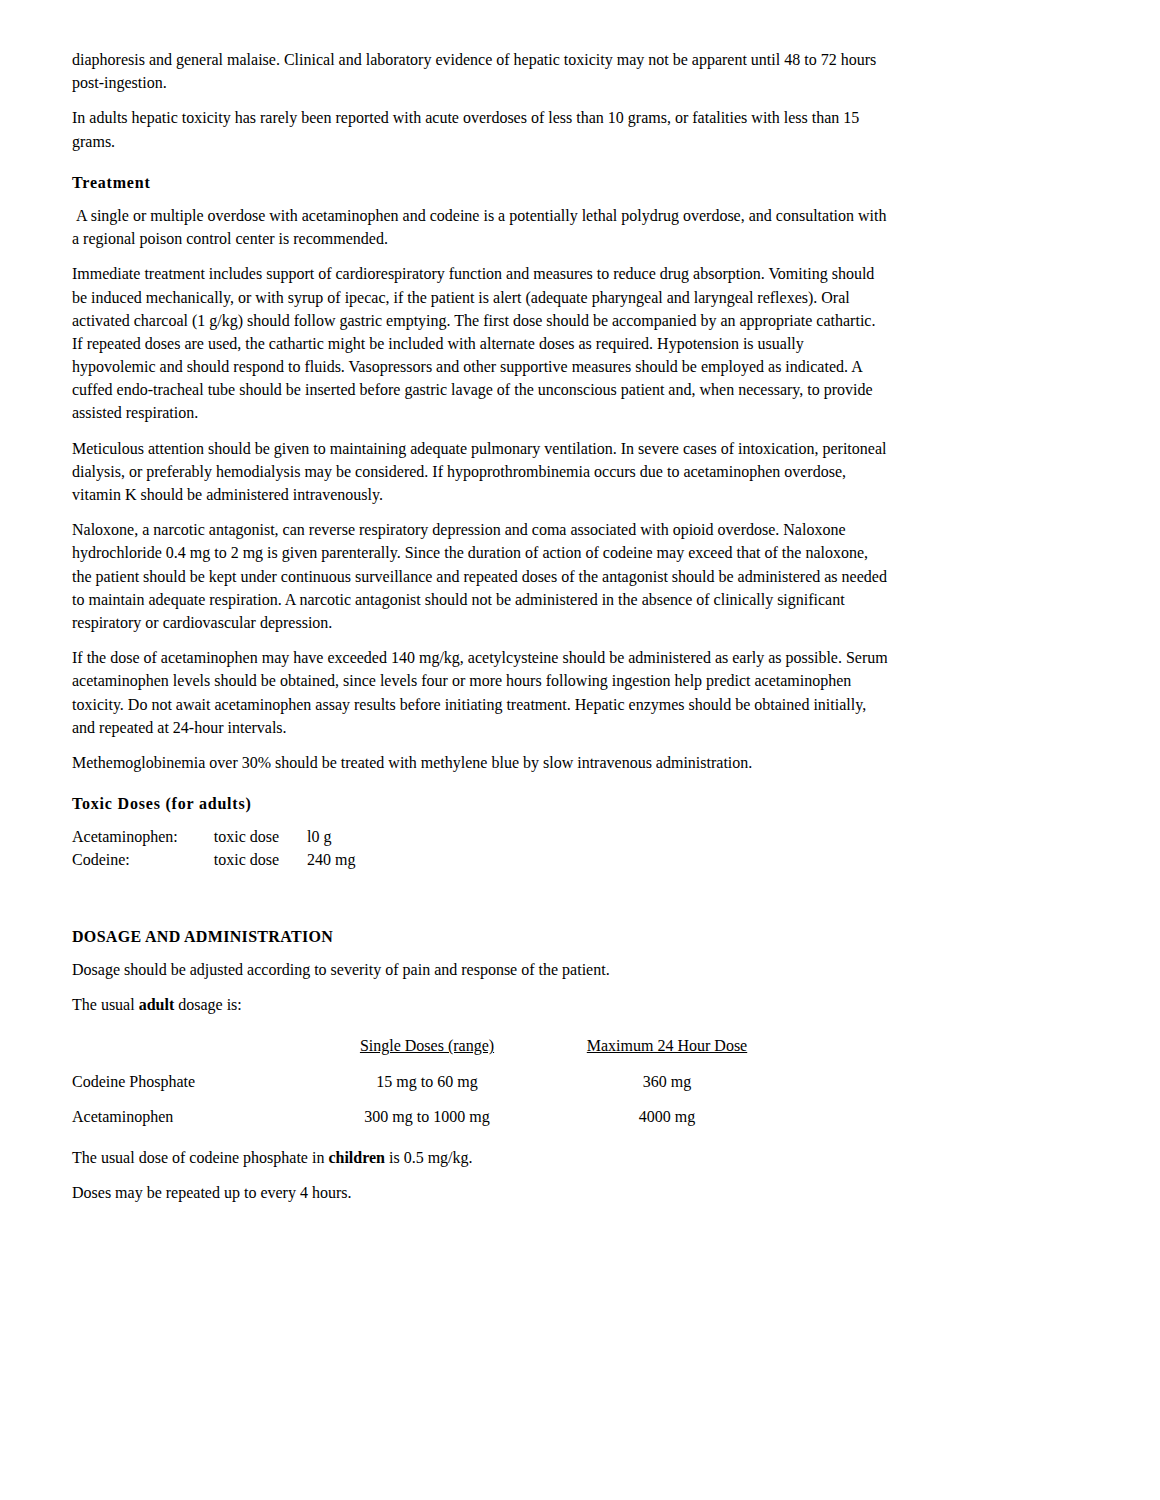diaphoresis and general malaise. Clinical and laboratory evidence of hepatic toxicity may not be apparent until 48 to 72 hours post-ingestion.
In adults hepatic toxicity has rarely been reported with acute overdoses of less than 10 grams, or fatalities with less than 15 grams.
Treatment
A single or multiple overdose with acetaminophen and codeine is a potentially lethal polydrug overdose, and consultation with a regional poison control center is recommended.
Immediate treatment includes support of cardiorespiratory function and measures to reduce drug absorption. Vomiting should be induced mechanically, or with syrup of ipecac, if the patient is alert (adequate pharyngeal and laryngeal reflexes). Oral activated charcoal (1 g/kg) should follow gastric emptying. The first dose should be accompanied by an appropriate cathartic. If repeated doses are used, the cathartic might be included with alternate doses as required. Hypotension is usually hypovolemic and should respond to fluids. Vasopressors and other supportive measures should be employed as indicated. A cuffed endo-tracheal tube should be inserted before gastric lavage of the unconscious patient and, when necessary, to provide assisted respiration.
Meticulous attention should be given to maintaining adequate pulmonary ventilation. In severe cases of intoxication, peritoneal dialysis, or preferably hemodialysis may be considered. If hypoprothrombinemia occurs due to acetaminophen overdose, vitamin K should be administered intravenously.
Naloxone, a narcotic antagonist, can reverse respiratory depression and coma associated with opioid overdose. Naloxone hydrochloride 0.4 mg to 2 mg is given parenterally. Since the duration of action of codeine may exceed that of the naloxone, the patient should be kept under continuous surveillance and repeated doses of the antagonist should be administered as needed to maintain adequate respiration. A narcotic antagonist should not be administered in the absence of clinically significant respiratory or cardiovascular depression.
If the dose of acetaminophen may have exceeded 140 mg/kg, acetylcysteine should be administered as early as possible. Serum acetaminophen levels should be obtained, since levels four or more hours following ingestion help predict acetaminophen toxicity. Do not await acetaminophen assay results before initiating treatment. Hepatic enzymes should be obtained initially, and repeated at 24-hour intervals.
Methemoglobinemia over 30% should be treated with methylene blue by slow intravenous administration.
Toxic Doses (for adults)
| Acetaminophen: | toxic dose | l0 g |
| Codeine: | toxic dose | 240 mg |
DOSAGE AND ADMINISTRATION
Dosage should be adjusted according to severity of pain and response of the patient.
The usual adult dosage is:
| | Single Doses (range) | Maximum 24 Hour Dose |
| --- | --- | --- |
| Codeine Phosphate | 15 mg to 60 mg | 360 mg |
| Acetaminophen | 300 mg to 1000 mg | 4000 mg |
The usual dose of codeine phosphate in children is 0.5 mg/kg.
Doses may be repeated up to every 4 hours.